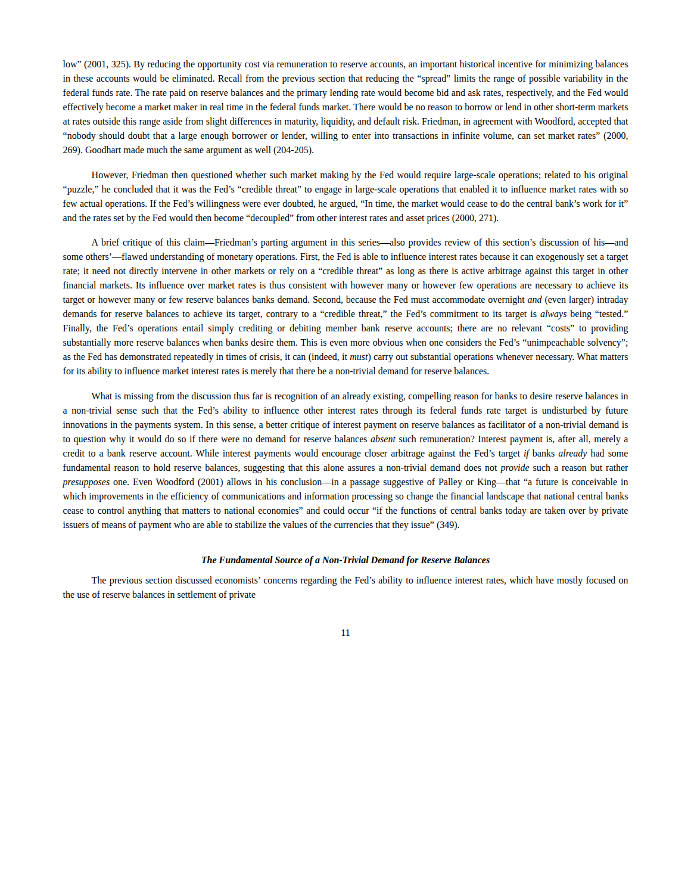low” (2001, 325). By reducing the opportunity cost via remuneration to reserve accounts, an important historical incentive for minimizing balances in these accounts would be eliminated. Recall from the previous section that reducing the “spread” limits the range of possible variability in the federal funds rate. The rate paid on reserve balances and the primary lending rate would become bid and ask rates, respectively, and the Fed would effectively become a market maker in real time in the federal funds market. There would be no reason to borrow or lend in other short-term markets at rates outside this range aside from slight differences in maturity, liquidity, and default risk. Friedman, in agreement with Woodford, accepted that “nobody should doubt that a large enough borrower or lender, willing to enter into transactions in infinite volume, can set market rates” (2000, 269). Goodhart made much the same argument as well (204-205).
However, Friedman then questioned whether such market making by the Fed would require large-scale operations; related to his original “puzzle,” he concluded that it was the Fed’s “credible threat” to engage in large-scale operations that enabled it to influence market rates with so few actual operations. If the Fed’s willingness were ever doubted, he argued, “In time, the market would cease to do the central bank’s work for it” and the rates set by the Fed would then become “decoupled” from other interest rates and asset prices (2000, 271).
A brief critique of this claim—Friedman’s parting argument in this series—also provides review of this section’s discussion of his—and some others’—flawed understanding of monetary operations. First, the Fed is able to influence interest rates because it can exogenously set a target rate; it need not directly intervene in other markets or rely on a “credible threat” as long as there is active arbitrage against this target in other financial markets. Its influence over market rates is thus consistent with however many or however few operations are necessary to achieve its target or however many or few reserve balances banks demand. Second, because the Fed must accommodate overnight and (even larger) intraday demands for reserve balances to achieve its target, contrary to a “credible threat,” the Fed’s commitment to its target is always being “tested.” Finally, the Fed’s operations entail simply crediting or debiting member bank reserve accounts; there are no relevant “costs” to providing substantially more reserve balances when banks desire them. This is even more obvious when one considers the Fed’s “unimpeachable solvency”; as the Fed has demonstrated repeatedly in times of crisis, it can (indeed, it must) carry out substantial operations whenever necessary. What matters for its ability to influence market interest rates is merely that there be a non-trivial demand for reserve balances.
What is missing from the discussion thus far is recognition of an already existing, compelling reason for banks to desire reserve balances in a non-trivial sense such that the Fed’s ability to influence other interest rates through its federal funds rate target is undisturbed by future innovations in the payments system. In this sense, a better critique of interest payment on reserve balances as facilitator of a non-trivial demand is to question why it would do so if there were no demand for reserve balances absent such remuneration? Interest payment is, after all, merely a credit to a bank reserve account. While interest payments would encourage closer arbitrage against the Fed’s target if banks already had some fundamental reason to hold reserve balances, suggesting that this alone assures a non-trivial demand does not provide such a reason but rather presupposes one. Even Woodford (2001) allows in his conclusion—in a passage suggestive of Palley or King—that “a future is conceivable in which improvements in the efficiency of communications and information processing so change the financial landscape that national central banks cease to control anything that matters to national economies” and could occur “if the functions of central banks today are taken over by private issuers of means of payment who are able to stabilize the values of the currencies that they issue” (349).
The Fundamental Source of a Non-Trivial Demand for Reserve Balances
The previous section discussed economists’ concerns regarding the Fed’s ability to influence interest rates, which have mostly focused on the use of reserve balances in settlement of private
11